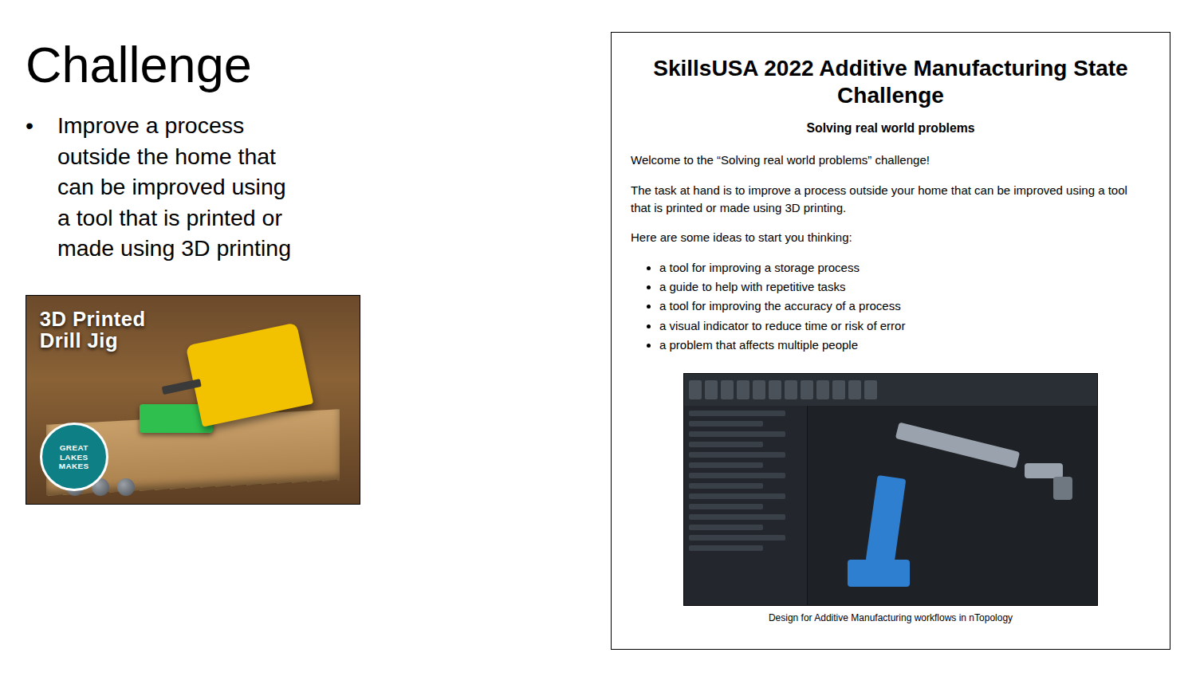Challenge
Improve a process outside the home that can be improved using a tool that is printed or made using 3D printing
3D Printed
Drill Jig
GREAT
LAKES
MAKES
SkillsUSA 2022 Additive Manufacturing State Challenge
Solving real world problems
Welcome to the “Solving real world problems” challenge!
The task at hand is to improve a process outside your home that can be improved using a tool that is printed or made using 3D printing.
Here are some ideas to start you thinking:
a tool for improving a storage process
a guide to help with repetitive tasks
a tool for improving the accuracy of a process
a visual indicator to reduce time or risk of error
a problem that affects multiple people
Design for Additive Manufacturing workflows in nTopology